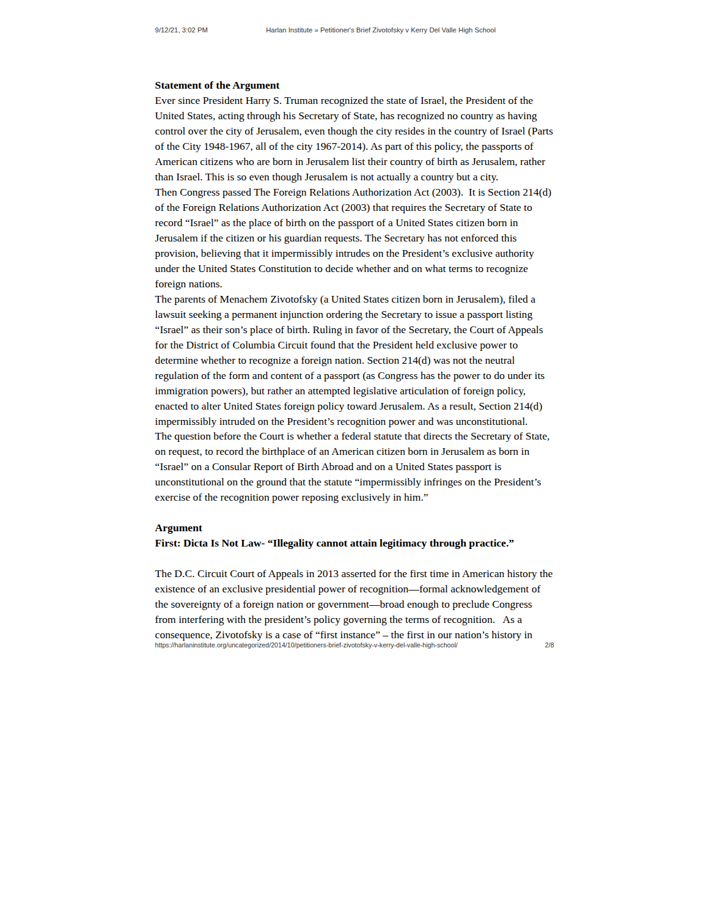9/12/21, 3:02 PM
Harlan Institute » Petitioner's Brief Zivotofsky v Kerry Del Valle High School
Statement of the Argument
Ever since President Harry S. Truman recognized the state of Israel, the President of the United States, acting through his Secretary of State, has recognized no country as having control over the city of Jerusalem, even though the city resides in the country of Israel (Parts of the City 1948-1967, all of the city 1967-2014). As part of this policy, the passports of American citizens who are born in Jerusalem list their country of birth as Jerusalem, rather than Israel. This is so even though Jerusalem is not actually a country but a city.
Then Congress passed The Foreign Relations Authorization Act (2003). It is Section 214(d) of the Foreign Relations Authorization Act (2003) that requires the Secretary of State to record “Israel” as the place of birth on the passport of a United States citizen born in Jerusalem if the citizen or his guardian requests. The Secretary has not enforced this provision, believing that it impermissibly intrudes on the President’s exclusive authority under the United States Constitution to decide whether and on what terms to recognize foreign nations.
The parents of Menachem Zivotofsky (a United States citizen born in Jerusalem), filed a lawsuit seeking a permanent injunction ordering the Secretary to issue a passport listing “Israel” as their son’s place of birth. Ruling in favor of the Secretary, the Court of Appeals for the District of Columbia Circuit found that the President held exclusive power to determine whether to recognize a foreign nation. Section 214(d) was not the neutral regulation of the form and content of a passport (as Congress has the power to do under its immigration powers), but rather an attempted legislative articulation of foreign policy, enacted to alter United States foreign policy toward Jerusalem. As a result, Section 214(d) impermissibly intruded on the President’s recognition power and was unconstitutional.
The question before the Court is whether a federal statute that directs the Secretary of State, on request, to record the birthplace of an American citizen born in Jerusalem as born in “Israel” on a Consular Report of Birth Abroad and on a United States passport is unconstitutional on the ground that the statute “impermissibly infringes on the President’s exercise of the recognition power reposing exclusively in him.”
Argument
First: Dicta Is Not Law- “Illegality cannot attain legitimacy through practice.”
The D.C. Circuit Court of Appeals in 2013 asserted for the first time in American history the existence of an exclusive presidential power of recognition—formal acknowledgement of the sovereignty of a foreign nation or government—broad enough to preclude Congress from interfering with the president’s policy governing the terms of recognition. As a consequence, Zivotofsky is a case of “first instance” – the first in our nation’s history in
https://harlaninstitute.org/uncategorized/2014/10/petitioners-brief-zivotofsky-v-kerry-del-valle-high-school/
2/8